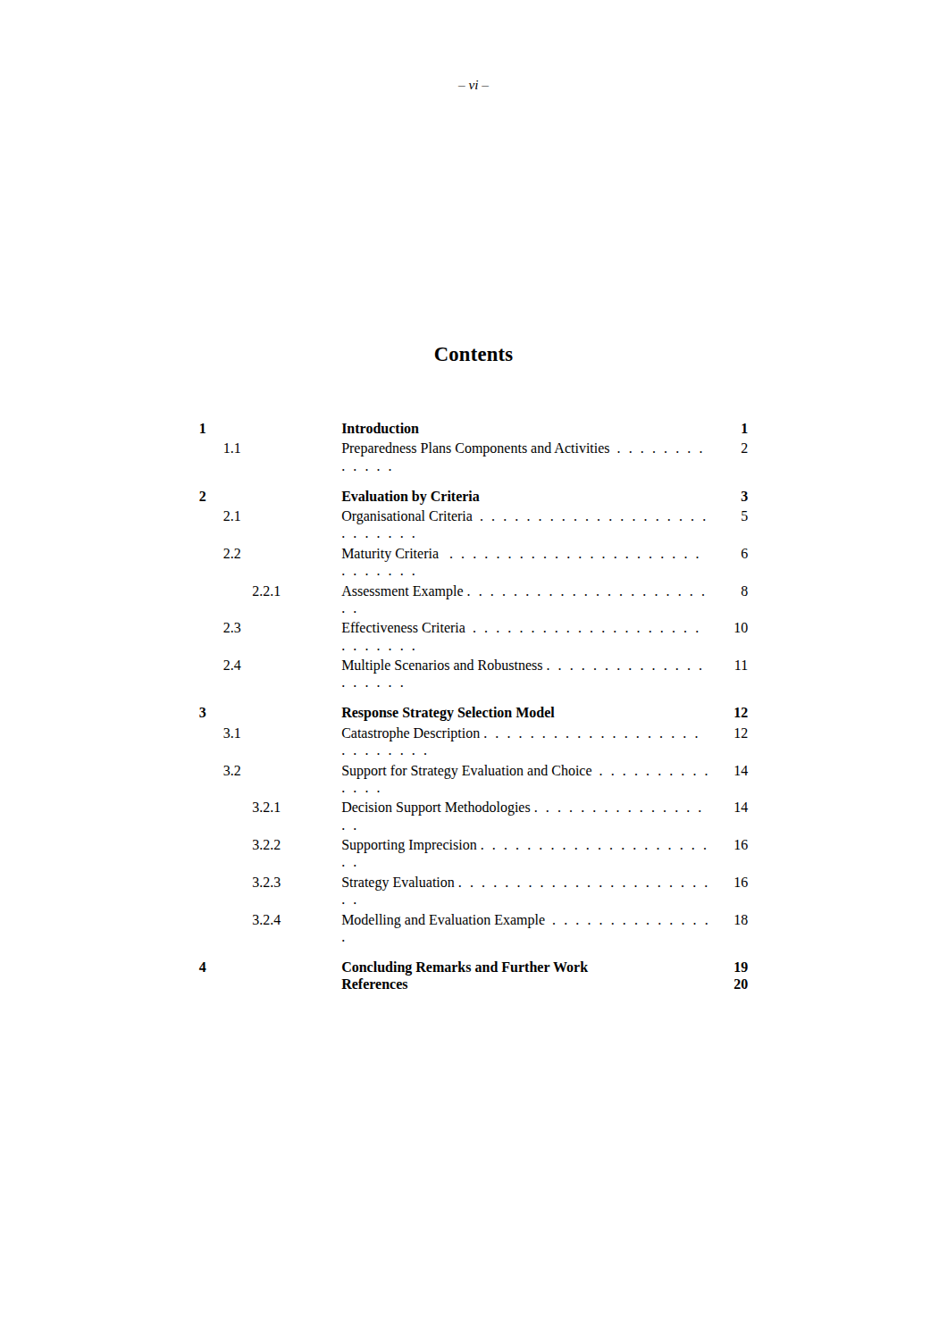– vi –
Contents
| 1 | Introduction | 1 |
| 1.1 | Preparedness Plans Components and Activities . . . . . . . . . . . . . | 2 |
| 2 | Evaluation by Criteria | 3 |
| 2.1 | Organisational Criteria . . . . . . . . . . . . . . . . . . . . . . . . . . . | 5 |
| 2.2 | Maturity Criteria . . . . . . . . . . . . . . . . . . . . . . . . . . . . . | 6 |
| 2.2.1 | Assessment Example . . . . . . . . . . . . . . . . . . . . . . . | 8 |
| 2.3 | Effectiveness Criteria . . . . . . . . . . . . . . . . . . . . . . . . . . . | 10 |
| 2.4 | Multiple Scenarios and Robustness . . . . . . . . . . . . . . . . . . . . | 11 |
| 3 | Response Strategy Selection Model | 12 |
| 3.1 | Catastrophe Description . . . . . . . . . . . . . . . . . . . . . . . . . . . | 12 |
| 3.2 | Support for Strategy Evaluation and Choice . . . . . . . . . . . . . . | 14 |
| 3.2.1 | Decision Support Methodologies . . . . . . . . . . . . . . . . . | 14 |
| 3.2.2 | Supporting Imprecision . . . . . . . . . . . . . . . . . . . . . . | 16 |
| 3.2.3 | Strategy Evaluation . . . . . . . . . . . . . . . . . . . . . . . . | 16 |
| 3.2.4 | Modelling and Evaluation Example . . . . . . . . . . . . . . . | 18 |
| 4 | Concluding Remarks and Further Work | 19 |
| | References | 20 |